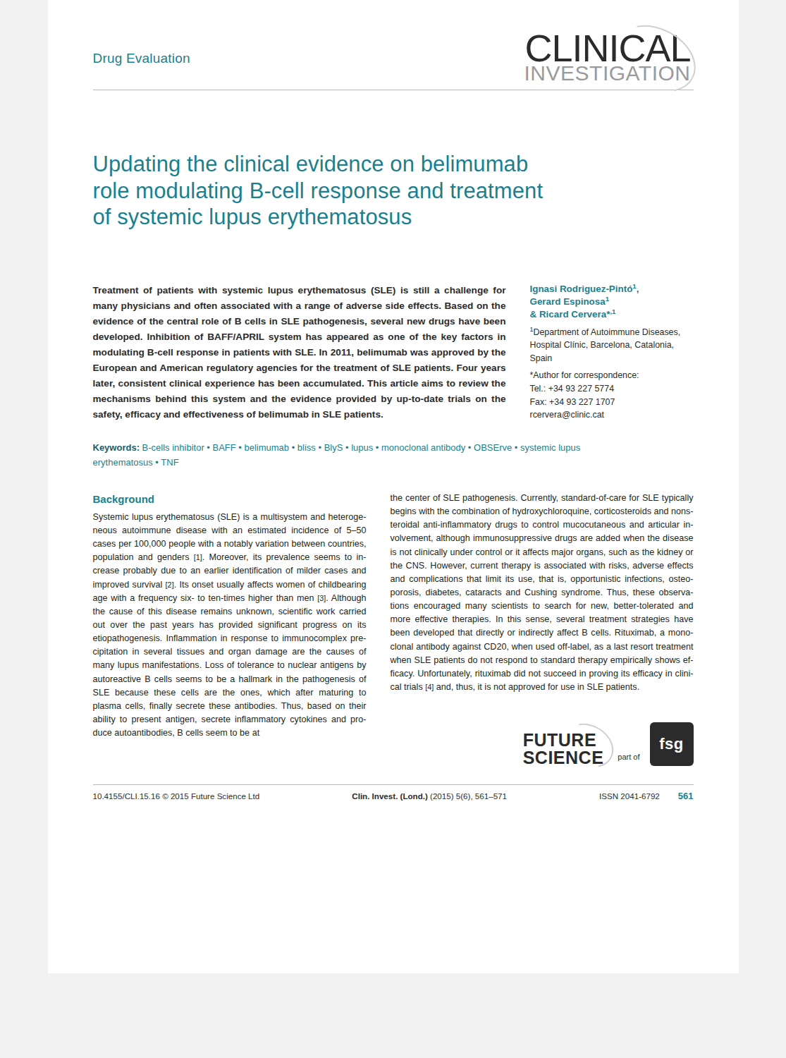Drug Evaluation
CLINICAL INVESTIGATION
Updating the clinical evidence on belimumab role modulating B-cell response and treatment of systemic lupus erythematosus
Treatment of patients with systemic lupus erythematosus (SLE) is still a challenge for many physicians and often associated with a range of adverse side effects. Based on the evidence of the central role of B cells in SLE pathogenesis, several new drugs have been developed. Inhibition of BAFF/APRIL system has appeared as one of the key factors in modulating B-cell response in patients with SLE. In 2011, belimumab was approved by the European and American regulatory agencies for the treatment of SLE patients. Four years later, consistent clinical experience has been accumulated. This article aims to review the mechanisms behind this system and the evidence provided by up-to-date trials on the safety, efficacy and effectiveness of belimumab in SLE patients.
Ignasi Rodriguez-Pintó1,
Gerard Espinosa1
& Ricard Cervera*,1
1Department of Autoimmune Diseases, Hospital Clínic, Barcelona, Catalonia, Spain
*Author for correspondence:
Tel.: +34 93 227 5774
Fax: +34 93 227 1707
rcervera@clinic.cat
Keywords: B-cells inhibitor • BAFF • belimumab • bliss • BlyS • lupus • monoclonal antibody • OBSErve • systemic lupus erythematosus • TNF
Background
Systemic lupus erythematosus (SLE) is a multisystem and heterogeneous autoimmune disease with an estimated incidence of 5–50 cases per 100,000 people with a notably variation between countries, population and genders [1]. Moreover, its prevalence seems to increase probably due to an earlier identification of milder cases and improved survival [2]. Its onset usually affects women of childbearing age with a frequency six- to ten-times higher than men [3]. Although the cause of this disease remains unknown, scientific work carried out over the past years has provided significant progress on its etiopathogenesis. Inflammation in response to immunocomplex precipitation in several tissues and organ damage are the causes of many lupus manifestations. Loss of tolerance to nuclear antigens by autoreactive B cells seems to be a hallmark in the pathogenesis of SLE because these cells are the ones, which after maturing to plasma cells, finally secrete these antibodies. Thus, based on their ability to present antigen, secrete inflammatory cytokines and produce autoantibodies, B cells seem to be at
the center of SLE pathogenesis. Currently, standard-of-care for SLE typically begins with the combination of hydroxychloroquine, corticosteroids and nonsteroidal anti-inflammatory drugs to control mucocutaneous and articular involvement, although immunosuppressive drugs are added when the disease is not clinically under control or it affects major organs, such as the kidney or the CNS. However, current therapy is associated with risks, adverse effects and complications that limit its use, that is, opportunistic infections, osteoporosis, diabetes, cataracts and Cushing syndrome. Thus, these observations encouraged many scientists to search for new, better-tolerated and more effective therapies. In this sense, several treatment strategies have been developed that directly or indirectly affect B cells. Rituximab, a monoclonal antibody against CD20, when used off-label, as a last resort treatment when SLE patients do not respond to standard therapy empirically shows efficacy. Unfortunately, rituximab did not succeed in proving its efficacy in clinical trials [4] and, thus, it is not approved for use in SLE patients.
FUTURE SCIENCE
part of
fsg
10.4155/CLI.15.16 © 2015 Future Science Ltd
Clin. Invest. (Lond.) (2015) 5(6), 561–571
ISSN 2041-6792
561